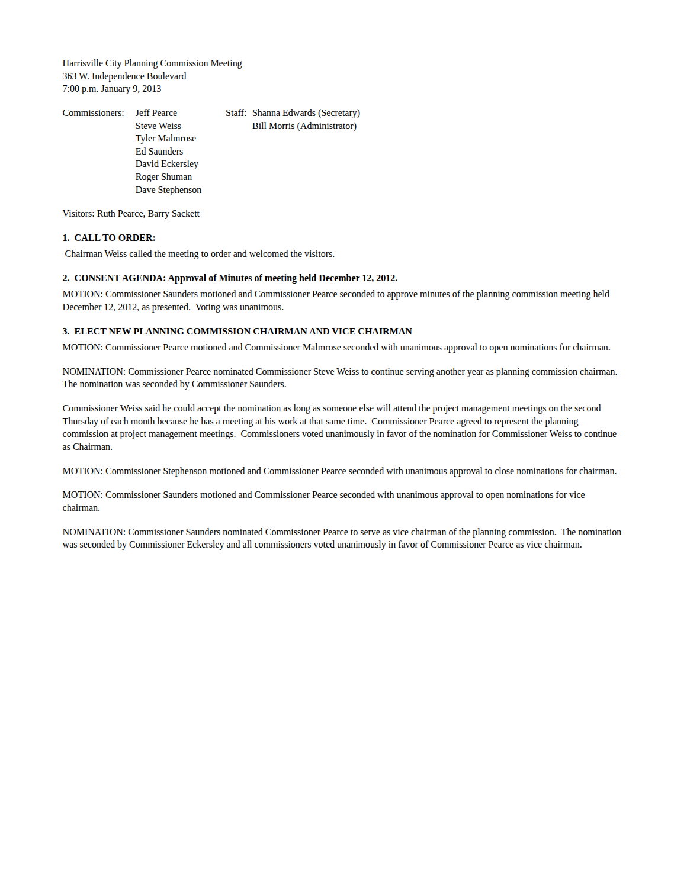Harrisville City Planning Commission Meeting
363 W. Independence Boulevard
7:00 p.m. January 9, 2013
| Commissioners: | Jeff Pearce | Staff: | Shanna Edwards (Secretary) |
| | Steve Weiss | | Bill Morris (Administrator) |
| | Tyler Malmrose | | |
| | Ed Saunders | | |
| | David Eckersley | | |
| | Roger Shuman | | |
| | Dave Stephenson | | |
Visitors: Ruth Pearce, Barry Sackett
1. CALL TO ORDER:
Chairman Weiss called the meeting to order and welcomed the visitors.
2. CONSENT AGENDA: Approval of Minutes of meeting held December 12, 2012.
MOTION: Commissioner Saunders motioned and Commissioner Pearce seconded to approve minutes of the planning commission meeting held December 12, 2012, as presented. Voting was unanimous.
3. ELECT NEW PLANNING COMMISSION CHAIRMAN AND VICE CHAIRMAN
MOTION: Commissioner Pearce motioned and Commissioner Malmrose seconded with unanimous approval to open nominations for chairman.
NOMINATION: Commissioner Pearce nominated Commissioner Steve Weiss to continue serving another year as planning commission chairman. The nomination was seconded by Commissioner Saunders.
Commissioner Weiss said he could accept the nomination as long as someone else will attend the project management meetings on the second Thursday of each month because he has a meeting at his work at that same time. Commissioner Pearce agreed to represent the planning commission at project management meetings. Commissioners voted unanimously in favor of the nomination for Commissioner Weiss to continue as Chairman.
MOTION: Commissioner Stephenson motioned and Commissioner Pearce seconded with unanimous approval to close nominations for chairman.
MOTION: Commissioner Saunders motioned and Commissioner Pearce seconded with unanimous approval to open nominations for vice chairman.
NOMINATION: Commissioner Saunders nominated Commissioner Pearce to serve as vice chairman of the planning commission. The nomination was seconded by Commissioner Eckersley and all commissioners voted unanimously in favor of Commissioner Pearce as vice chairman.